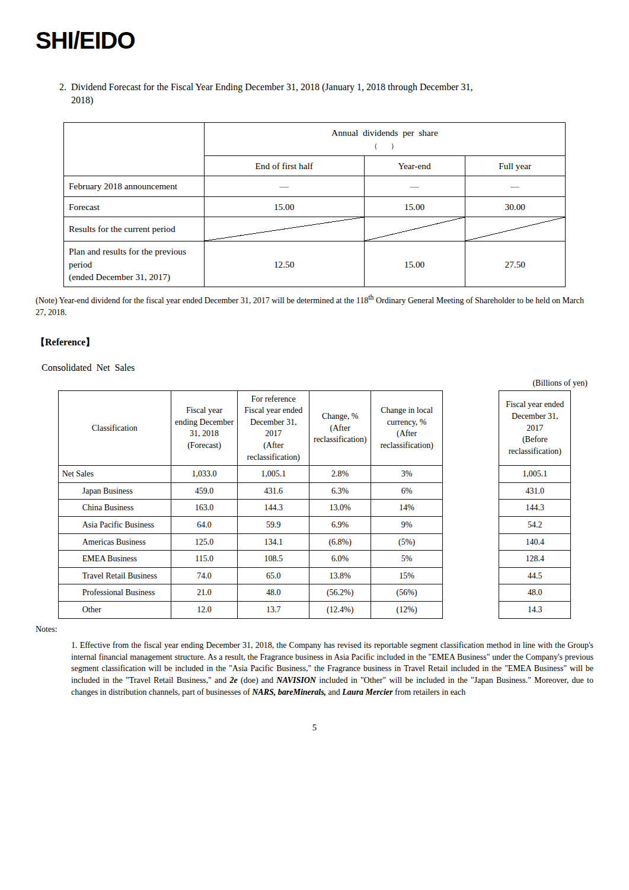SHI/EIDO
2. Dividend Forecast for the Fiscal Year Ending December 31, 2018 (January 1, 2018 through December 31, 2018)
| | Annual dividends per share （ ） |
| End of first half | Year-end | Full year |
| February 2018 announcement | — | — | — |
| Forecast | 15.00 | 15.00 | 30.00 |
| Results for the current period | | | |
| Plan and results for the previous period (ended December 31, 2017) | 12.50 | 15.00 | 27.50 |
(Note) Year-end dividend for the fiscal year ended December 31, 2017 will be determined at the 118th Ordinary General Meeting of Shareholder to be held on March 27, 2018.
【Reference】
Consolidated Net Sales
(Billions of yen)
| Classification | Fiscal year ending December 31, 2018 (Forecast) | For reference Fiscal year ended December 31, 2017 (After reclassification) | Change, % (After reclassification) | Change in local currency, % (After reclassification) | | Fiscal year ended December 31, 2017 (Before reclassification) |
| --- | --- | --- | --- | --- | --- | --- |
| Net Sales | 1,033.0 | 1,005.1 | 2.8% | 3% | | 1,005.1 |
| | Japan Business | 459.0 | 431.6 | 6.3% | 6% | | 431.0 |
| | China Business | 163.0 | 144.3 | 13.0% | 14% | | 144.3 |
| | Asia Pacific Business | 64.0 | 59.9 | 6.9% | 9% | | 54.2 |
| | Americas Business | 125.0 | 134.1 | (6.8%) | (5%) | | 140.4 |
| | EMEA Business | 115.0 | 108.5 | 6.0% | 5% | | 128.4 |
| | Travel Retail Business | 74.0 | 65.0 | 13.8% | 15% | | 44.5 |
| | Professional Business | 21.0 | 48.0 | (56.2%) | (56%) | | 48.0 |
| | Other | 12.0 | 13.7 | (12.4%) | (12%) | | 14.3 |
Notes:
1. Effective from the fiscal year ending December 31, 2018, the Company has revised its reportable segment classification method in line with the Group's internal financial management structure. As a result, the Fragrance business in Asia Pacific included in the "EMEA Business" under the Company's previous segment classification will be included in the "Asia Pacific Business," the Fragrance business in Travel Retail included in the "EMEA Business" will be included in the "Travel Retail Business," and 2e (doe) and NAVISION included in "Other" will be included in the "Japan Business." Moreover, due to changes in distribution channels, part of businesses of NARS, bareMinerals, and Laura Mercier from retailers in each
5